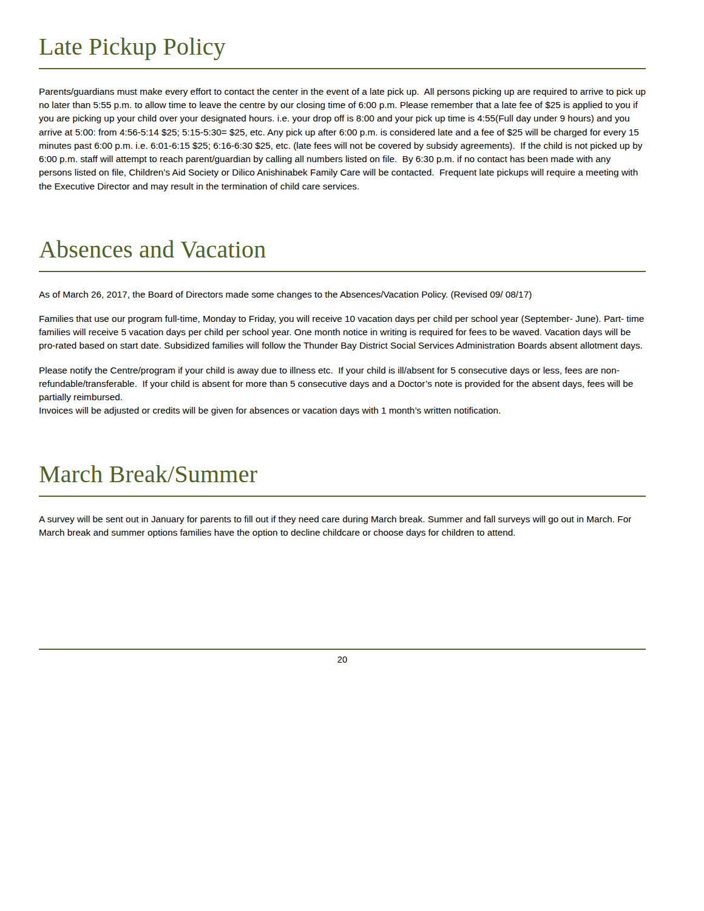Late Pickup Policy
Parents/guardians must make every effort to contact the center in the event of a late pick up. All persons picking up are required to arrive to pick up no later than 5:55 p.m. to allow time to leave the centre by our closing time of 6:00 p.m. Please remember that a late fee of $25 is applied to you if you are picking up your child over your designated hours. i.e. your drop off is 8:00 and your pick up time is 4:55(Full day under 9 hours) and you arrive at 5:00: from 4:56-5:14 $25; 5:15-5:30= $25, etc. Any pick up after 6:00 p.m. is considered late and a fee of $25 will be charged for every 15 minutes past 6:00 p.m. i.e. 6:01-6:15 $25; 6:16-6:30 $25, etc. (late fees will not be covered by subsidy agreements). If the child is not picked up by 6:00 p.m. staff will attempt to reach parent/guardian by calling all numbers listed on file. By 6:30 p.m. if no contact has been made with any persons listed on file, Children’s Aid Society or Dilico Anishinabek Family Care will be contacted. Frequent late pickups will require a meeting with the Executive Director and may result in the termination of child care services.
Absences and Vacation
As of March 26, 2017, the Board of Directors made some changes to the Absences/Vacation Policy. (Revised 09/ 08/17)
Families that use our program full-time, Monday to Friday, you will receive 10 vacation days per child per school year (September- June). Part- time families will receive 5 vacation days per child per school year. One month notice in writing is required for fees to be waved. Vacation days will be pro-rated based on start date. Subsidized families will follow the Thunder Bay District Social Services Administration Boards absent allotment days.
Please notify the Centre/program if your child is away due to illness etc. If your child is ill/absent for 5 consecutive days or less, fees are non-refundable/transferable. If your child is absent for more than 5 consecutive days and a Doctor’s note is provided for the absent days, fees will be partially reimbursed.
Invoices will be adjusted or credits will be given for absences or vacation days with 1 month’s written notification.
March Break/Summer
A survey will be sent out in January for parents to fill out if they need care during March break. Summer and fall surveys will go out in March. For March break and summer options families have the option to decline childcare or choose days for children to attend.
20